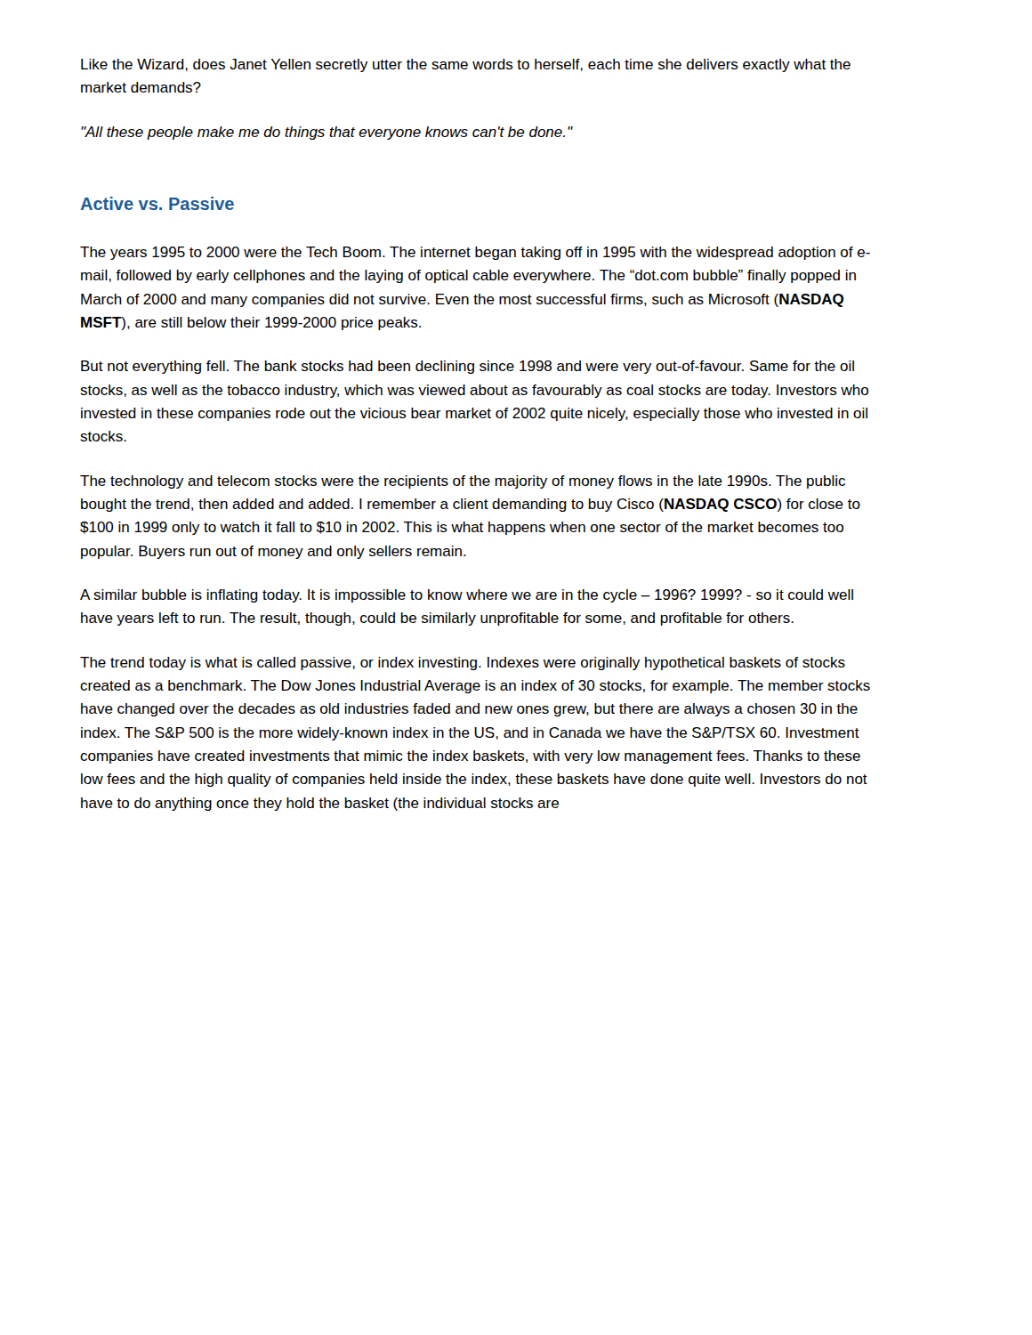Like the Wizard, does Janet Yellen secretly utter the same words to herself, each time she delivers exactly what the market demands?
"All these people make me do things that everyone knows can't be done."
Active vs. Passive
The years 1995 to 2000 were the Tech Boom. The internet began taking off in 1995 with the widespread adoption of e-mail, followed by early cellphones and the laying of optical cable everywhere. The “dot.com bubble” finally popped in March of 2000 and many companies did not survive. Even the most successful firms, such as Microsoft (NASDAQ MSFT), are still below their 1999-2000 price peaks.
But not everything fell. The bank stocks had been declining since 1998 and were very out-of-favour. Same for the oil stocks, as well as the tobacco industry, which was viewed about as favourably as coal stocks are today. Investors who invested in these companies rode out the vicious bear market of 2002 quite nicely, especially those who invested in oil stocks.
The technology and telecom stocks were the recipients of the majority of money flows in the late 1990s. The public bought the trend, then added and added. I remember a client demanding to buy Cisco (NASDAQ CSCO) for close to $100 in 1999 only to watch it fall to $10 in 2002. This is what happens when one sector of the market becomes too popular. Buyers run out of money and only sellers remain.
A similar bubble is inflating today. It is impossible to know where we are in the cycle – 1996? 1999? - so it could well have years left to run. The result, though, could be similarly unprofitable for some, and profitable for others.
The trend today is what is called passive, or index investing. Indexes were originally hypothetical baskets of stocks created as a benchmark. The Dow Jones Industrial Average is an index of 30 stocks, for example. The member stocks have changed over the decades as old industries faded and new ones grew, but there are always a chosen 30 in the index. The S&P 500 is the more widely-known index in the US, and in Canada we have the S&P/TSX 60. Investment companies have created investments that mimic the index baskets, with very low management fees. Thanks to these low fees and the high quality of companies held inside the index, these baskets have done quite well. Investors do not have to do anything once they hold the basket (the individual stocks are